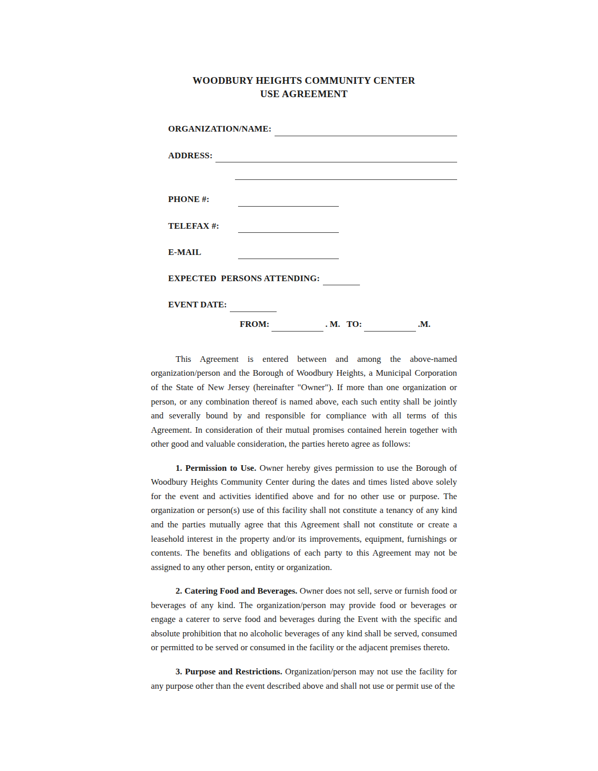Woodbury Heights Community Center
Use Agreement
ORGANIZATION/NAME:
ADDRESS:
PHONE #:
TELEFAX #:
E-MAIL
EXPECTED PERSONS ATTENDING:
EVENT DATE:
FROM: . M. TO: .M.
This Agreement is entered between and among the above-named organization/person and the Borough of Woodbury Heights, a Municipal Corporation of the State of New Jersey (hereinafter "Owner"). If more than one organization or person, or any combination thereof is named above, each such entity shall be jointly and severally bound by and responsible for compliance with all terms of this Agreement. In consideration of their mutual promises contained herein together with other good and valuable consideration, the parties hereto agree as follows:
1. Permission to Use. Owner hereby gives permission to use the Borough of Woodbury Heights Community Center during the dates and times listed above solely for the event and activities identified above and for no other use or purpose. The organization or person(s) use of this facility shall not constitute a tenancy of any kind and the parties mutually agree that this Agreement shall not constitute or create a leasehold interest in the property and/or its improvements, equipment, furnishings or contents. The benefits and obligations of each party to this Agreement may not be assigned to any other person, entity or organization.
2. Catering Food and Beverages. Owner does not sell, serve or furnish food or beverages of any kind. The organization/person may provide food or beverages or engage a caterer to serve food and beverages during the Event with the specific and absolute prohibition that no alcoholic beverages of any kind shall be served, consumed or permitted to be served or consumed in the facility or the adjacent premises thereto.
3. Purpose and Restrictions. Organization/person may not use the facility for any purpose other than the event described above and shall not use or permit use of the